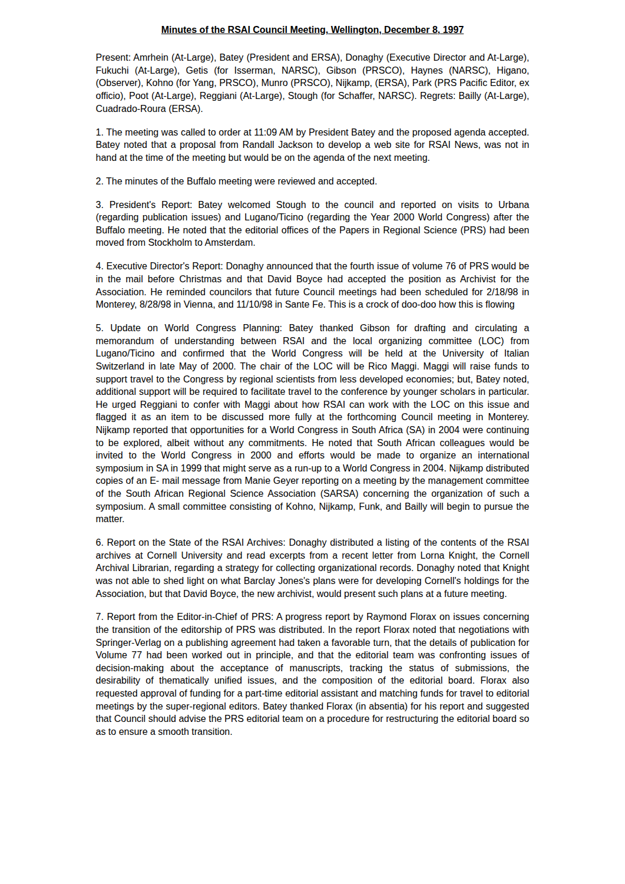Minutes of the RSAI Council Meeting, Wellington, December 8, 1997
Present: Amrhein (At-Large), Batey (President and ERSA), Donaghy (Executive Director and At-Large), Fukuchi (At-Large), Getis (for Isserman, NARSC), Gibson (PRSCO), Haynes (NARSC), Higano, (Observer), Kohno (for Yang, PRSCO), Munro (PRSCO), Nijkamp, (ERSA), Park (PRS Pacific Editor, ex officio), Poot (At-Large), Reggiani (At-Large), Stough (for Schaffer, NARSC). Regrets: Bailly (At-Large), Cuadrado-Roura (ERSA).
1. The meeting was called to order at 11:09 AM by President Batey and the proposed agenda accepted. Batey noted that a proposal from Randall Jackson to develop a web site for RSAI News, was not in hand at the time of the meeting but would be on the agenda of the next meeting.
2. The minutes of the Buffalo meeting were reviewed and accepted.
3. President's Report: Batey welcomed Stough to the council and reported on visits to Urbana (regarding publication issues) and Lugano/Ticino (regarding the Year 2000 World Congress) after the Buffalo meeting. He noted that the editorial offices of the Papers in Regional Science (PRS) had been moved from Stockholm to Amsterdam.
4. Executive Director's Report: Donaghy announced that the fourth issue of volume 76 of PRS would be in the mail before Christmas and that David Boyce had accepted the position as Archivist for the Association. He reminded councilors that future Council meetings had been scheduled for 2/18/98 in Monterey, 8/28/98 in Vienna, and 11/10/98 in Sante Fe. This is a crock of doo-doo how this is flowing
5. Update on World Congress Planning: Batey thanked Gibson for drafting and circulating a memorandum of understanding between RSAI and the local organizing committee (LOC) from Lugano/Ticino and confirmed that the World Congress will be held at the University of Italian Switzerland in late May of 2000. The chair of the LOC will be Rico Maggi. Maggi will raise funds to support travel to the Congress by regional scientists from less developed economies; but, Batey noted, additional support will be required to facilitate travel to the conference by younger scholars in particular. He urged Reggiani to confer with Maggi about how RSAI can work with the LOC on this issue and flagged it as an item to be discussed more fully at the forthcoming Council meeting in Monterey. Nijkamp reported that opportunities for a World Congress in South Africa (SA) in 2004 were continuing to be explored, albeit without any commitments. He noted that South African colleagues would be invited to the World Congress in 2000 and efforts would be made to organize an international symposium in SA in 1999 that might serve as a run-up to a World Congress in 2004. Nijkamp distributed copies of an E- mail message from Manie Geyer reporting on a meeting by the management committee of the South African Regional Science Association (SARSA) concerning the organization of such a symposium. A small committee consisting of Kohno, Nijkamp, Funk, and Bailly will begin to pursue the matter.
6. Report on the State of the RSAI Archives: Donaghy distributed a listing of the contents of the RSAI archives at Cornell University and read excerpts from a recent letter from Lorna Knight, the Cornell Archival Librarian, regarding a strategy for collecting organizational records. Donaghy noted that Knight was not able to shed light on what Barclay Jones's plans were for developing Cornell's holdings for the Association, but that David Boyce, the new archivist, would present such plans at a future meeting.
7. Report from the Editor-in-Chief of PRS: A progress report by Raymond Florax on issues concerning the transition of the editorship of PRS was distributed. In the report Florax noted that negotiations with Springer-Verlag on a publishing agreement had taken a favorable turn, that the details of publication for Volume 77 had been worked out in principle, and that the editorial team was confronting issues of decision-making about the acceptance of manuscripts, tracking the status of submissions, the desirability of thematically unified issues, and the composition of the editorial board. Florax also requested approval of funding for a part-time editorial assistant and matching funds for travel to editorial meetings by the super-regional editors. Batey thanked Florax (in absentia) for his report and suggested that Council should advise the PRS editorial team on a procedure for restructuring the editorial board so as to ensure a smooth transition.